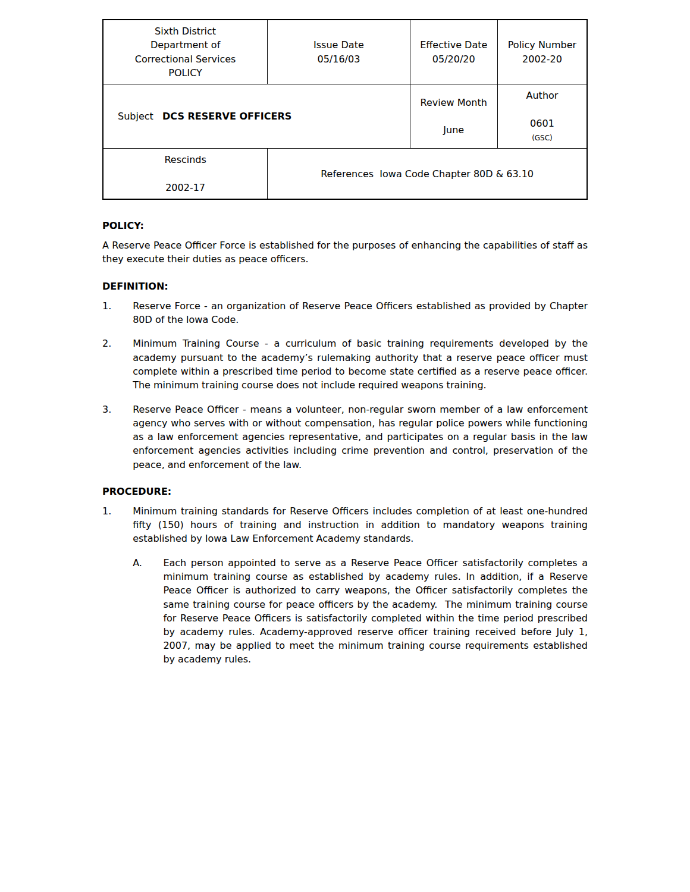| Sixth District Department of Correctional Services POLICY | Issue Date 05/16/03 | Effective Date 05/20/20 | Policy Number 2002-20 |
| Subject DCS RESERVE OFFICERS | Review Month June | Author 0601 (GSC) |
| Rescinds 2002-17 | References Iowa Code Chapter 80D & 63.10 |
POLICY:
A Reserve Peace Officer Force is established for the purposes of enhancing the capabilities of staff as they execute their duties as peace officers.
DEFINITION:
| 1. | Reserve Force - an organization of Reserve Peace Officers established as provided by Chapter 80D of the Iowa Code. |
| 2. | Minimum Training Course - a curriculum of basic training requirements developed by the academy pursuant to the academy’s rulemaking authority that a reserve peace officer must complete within a prescribed time period to become state certified as a reserve peace officer. The minimum training course does not include required weapons training. |
| 3. | Reserve Peace Officer - means a volunteer, non-regular sworn member of a law enforcement agency who serves with or without compensation, has regular police powers while functioning as a law enforcement agencies representative, and participates on a regular basis in the law enforcement agencies activities including crime prevention and control, preservation of the peace, and enforcement of the law. |
PROCEDURE:
| 1. | Minimum training standards for Reserve Officers includes completion of at least one-hundred fifty (150) hours of training and instruction in addition to mandatory weapons training established by Iowa Law Enforcement Academy standards. / A. / Each person appointed to serve as a Reserve Peace Officer satisfactorily completes a minimum training course as established by academy rules. In addition, if a Reserve Peace Officer is authorized to carry weapons, the Officer satisfactorily completes the same training course for peace officers by the academy. The minimum training course for Reserve Peace Officers is satisfactorily completed within the time period prescribed by academy rules. Academy-approved reserve officer training received before July 1, 2007, may be applied to meet the minimum training course requirements established by academy rules. / |